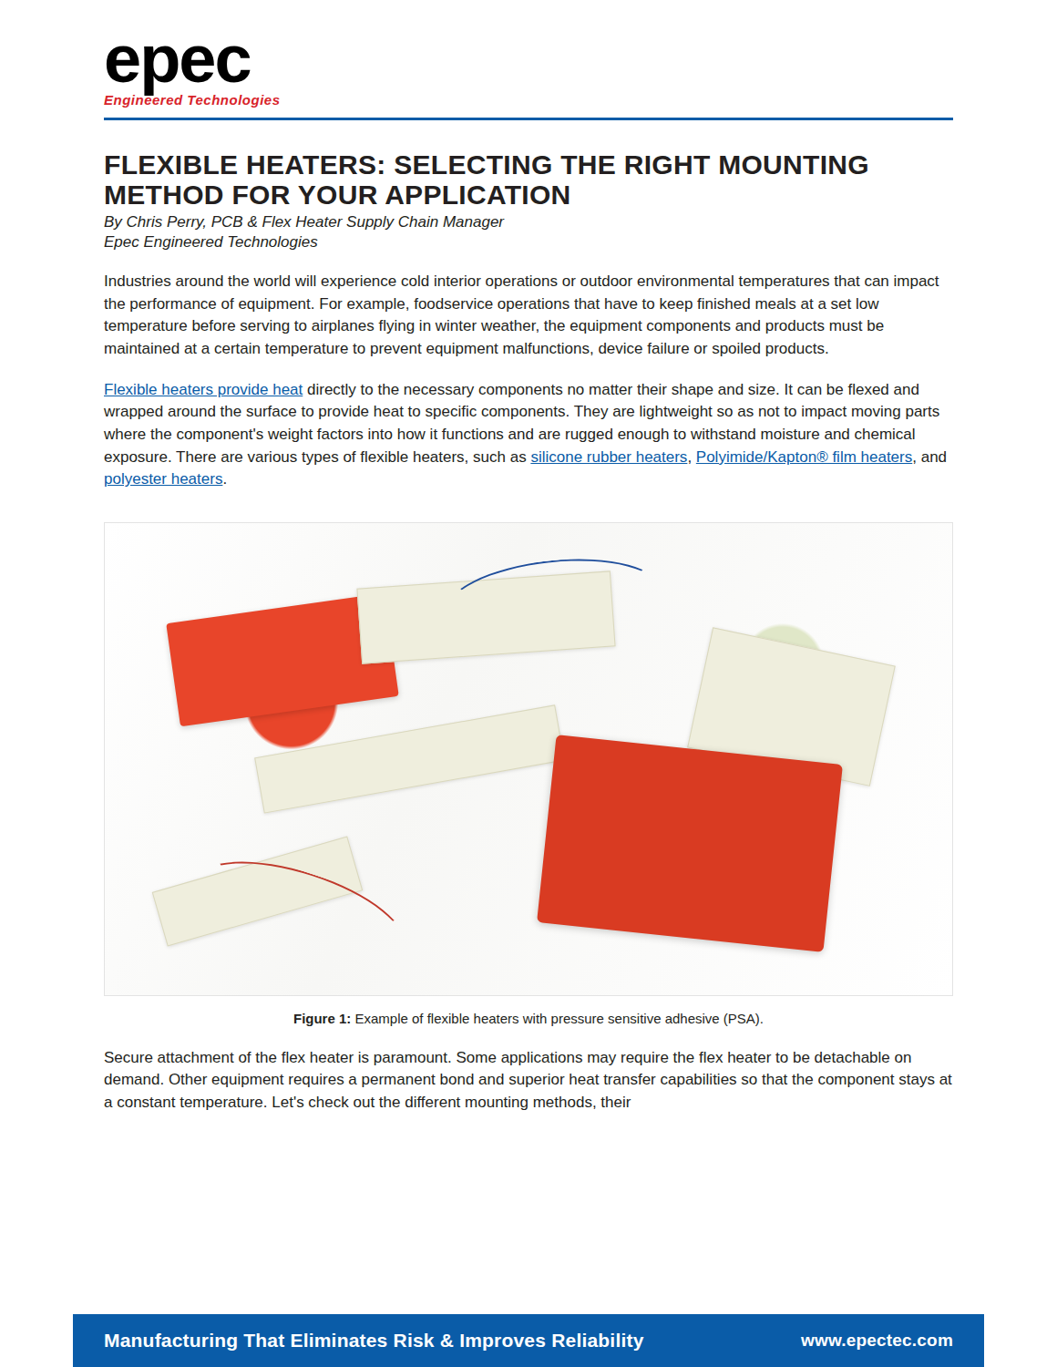epec Engineered Technologies
Flexible Heaters: Selecting the Right Mounting Method for Your Application
By Chris Perry, PCB & Flex Heater Supply Chain Manager Epec Engineered Technologies
Industries around the world will experience cold interior operations or outdoor environmental temperatures that can impact the performance of equipment. For example, foodservice operations that have to keep finished meals at a set low temperature before serving to airplanes flying in winter weather, the equipment components and products must be maintained at a certain temperature to prevent equipment malfunctions, device failure or spoiled products.
Flexible heaters provide heat directly to the necessary components no matter their shape and size. It can be flexed and wrapped around the surface to provide heat to specific components. They are lightweight so as not to impact moving parts where the component's weight factors into how it functions and are rugged enough to withstand moisture and chemical exposure. There are various types of flexible heaters, such as silicone rubber heaters, Polyimide/Kapton® film heaters, and polyester heaters.
Figure 1: Example of flexible heaters with pressure sensitive adhesive (PSA).
Secure attachment of the flex heater is paramount. Some applications may require the flex heater to be detachable on demand. Other equipment requires a permanent bond and superior heat transfer capabilities so that the component stays at a constant temperature. Let's check out the different mounting methods, their
Manufacturing That Eliminates Risk & Improves Reliability
www.epectec.com